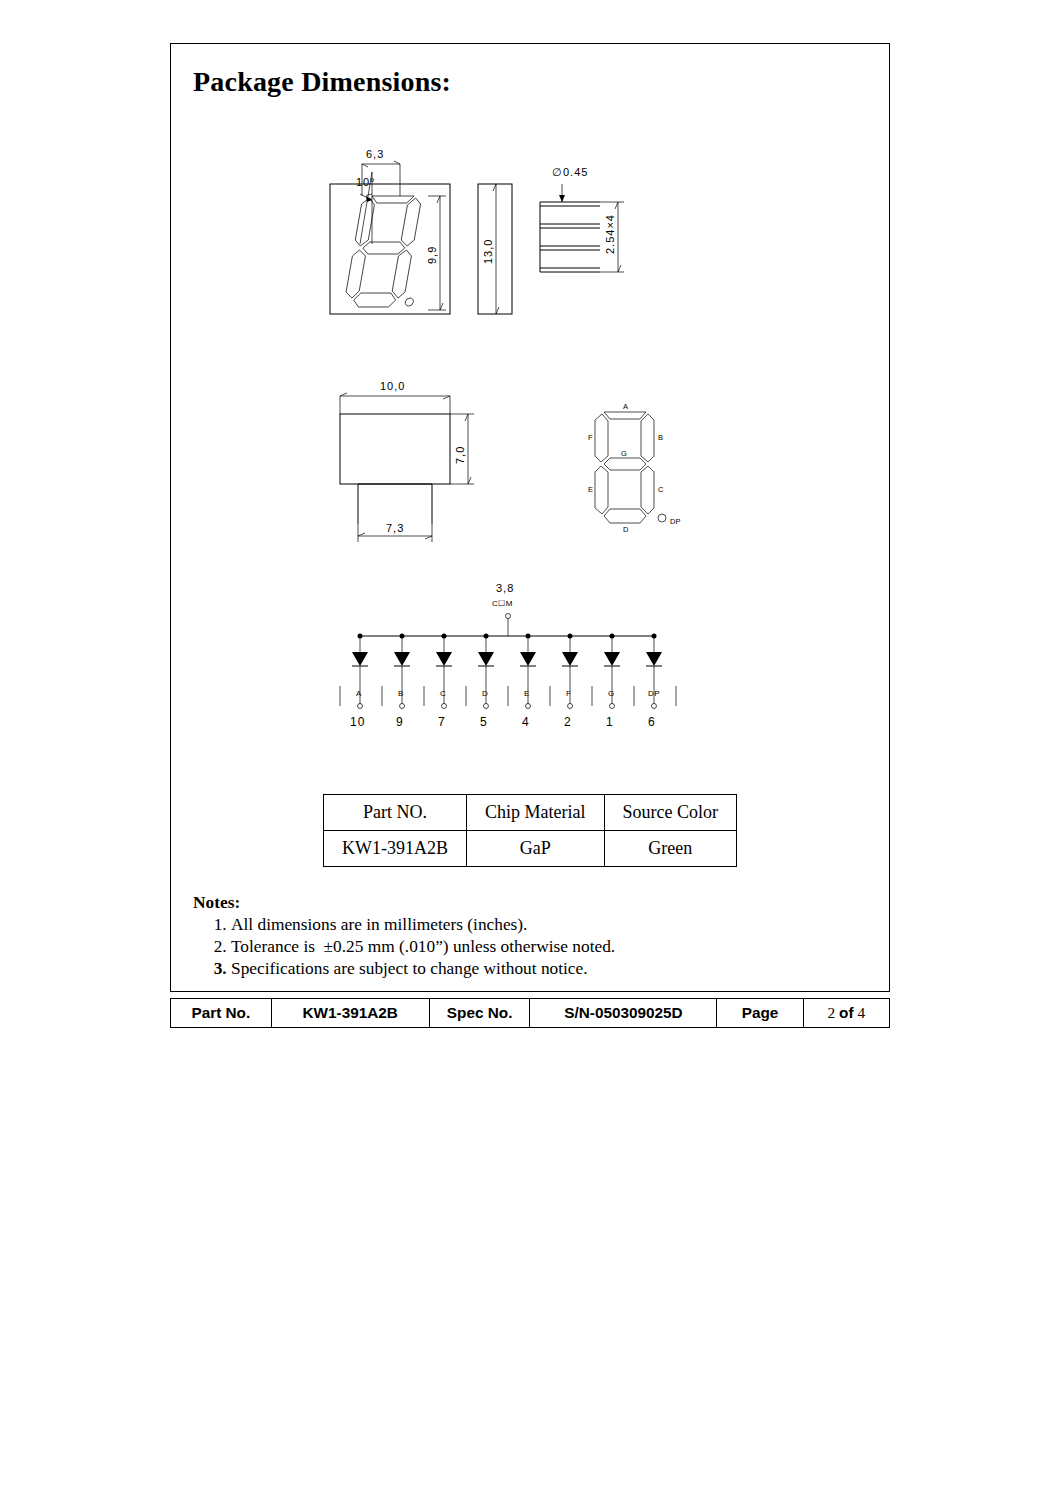Package Dimensions:
6,3 10° 9,9 13,0 ∅0.45 2.54×4 10,0 7,0 7,3 A F B G E C D DP 3,8 C☐M A 10 B 9 C 7 D 5 E 4 F 2 G 1 DP 6
| Part NO. | Chip Material | Source Color |
| KW1-391A2B | GaP | Green |
Notes:
All dimensions are in millimeters (inches).
Tolerance is ±0.25 mm (.010”) unless otherwise noted.
Specifications are subject to change without notice.
| Part No. | KW1-391A2B | Spec No. | S/N-050309025D | Page | 2 of 4 |